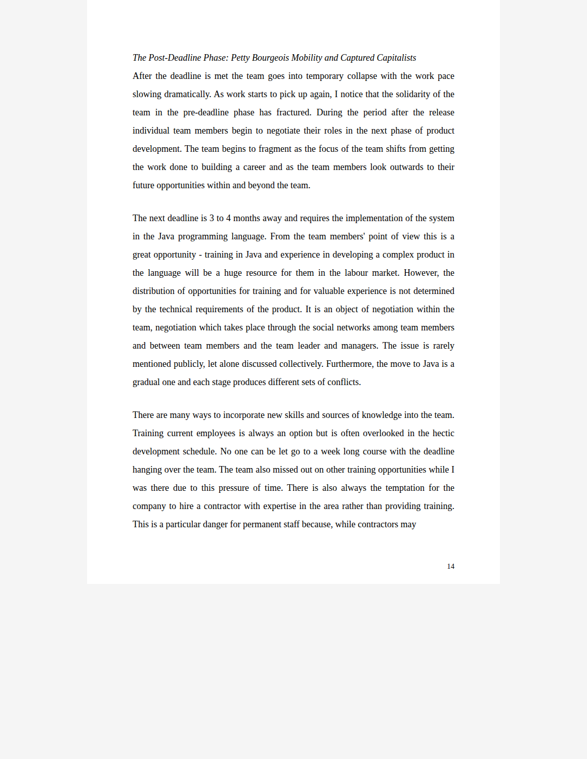The Post-Deadline Phase: Petty Bourgeois Mobility and Captured Capitalists
After the deadline is met the team goes into temporary collapse with the work pace slowing dramatically. As work starts to pick up again, I notice that the solidarity of the team in the pre-deadline phase has fractured. During the period after the release individual team members begin to negotiate their roles in the next phase of product development. The team begins to fragment as the focus of the team shifts from getting the work done to building a career and as the team members look outwards to their future opportunities within and beyond the team.
The next deadline is 3 to 4 months away and requires the implementation of the system in the Java programming language. From the team members' point of view this is a great opportunity - training in Java and experience in developing a complex product in the language will be a huge resource for them in the labour market. However, the distribution of opportunities for training and for valuable experience is not determined by the technical requirements of the product. It is an object of negotiation within the team, negotiation which takes place through the social networks among team members and between team members and the team leader and managers. The issue is rarely mentioned publicly, let alone discussed collectively. Furthermore, the move to Java is a gradual one and each stage produces different sets of conflicts.
There are many ways to incorporate new skills and sources of knowledge into the team. Training current employees is always an option but is often overlooked in the hectic development schedule. No one can be let go to a week long course with the deadline hanging over the team. The team also missed out on other training opportunities while I was there due to this pressure of time. There is also always the temptation for the company to hire a contractor with expertise in the area rather than providing training. This is a particular danger for permanent staff because, while contractors may
14